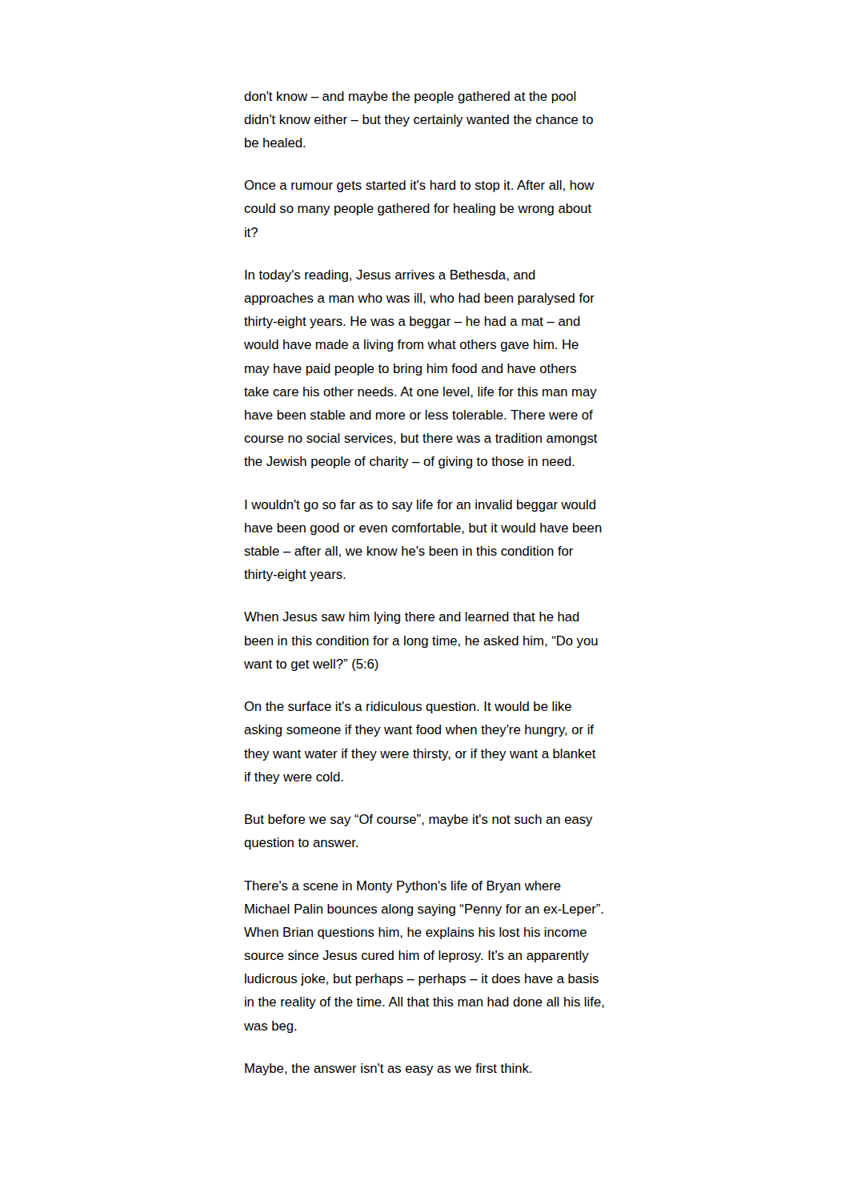don't know – and maybe the people gathered at the pool didn't know either – but they certainly wanted the chance to be healed.
Once a rumour gets started it's hard to stop it. After all, how could so many people gathered for healing be wrong about it?
In today's reading, Jesus arrives a Bethesda, and approaches a man who was ill, who had been paralysed for thirty-eight years. He was a beggar – he had a mat – and would have made a living from what others gave him. He may have paid people to bring him food and have others take care his other needs. At one level, life for this man may have been stable and more or less tolerable. There were of course no social services, but there was a tradition amongst the Jewish people of charity – of giving to those in need.
I wouldn't go so far as to say life for an invalid beggar would have been good or even comfortable, but it would have been stable – after all, we know he's been in this condition for thirty-eight years.
When Jesus saw him lying there and learned that he had been in this condition for a long time, he asked him, “Do you want to get well?” (5:6)
On the surface it's a ridiculous question. It would be like asking someone if they want food when they're hungry, or if they want water if they were thirsty, or if they want a blanket if they were cold.
But before we say “Of course”, maybe it's not such an easy question to answer.
There's a scene in Monty Python's life of Bryan where Michael Palin bounces along saying “Penny for an ex-Leper”. When Brian questions him, he explains his lost his income source since Jesus cured him of leprosy. It's an apparently ludicrous joke, but perhaps – perhaps – it does have a basis in the reality of the time. All that this man had done all his life, was beg.
Maybe, the answer isn't as easy as we first think.